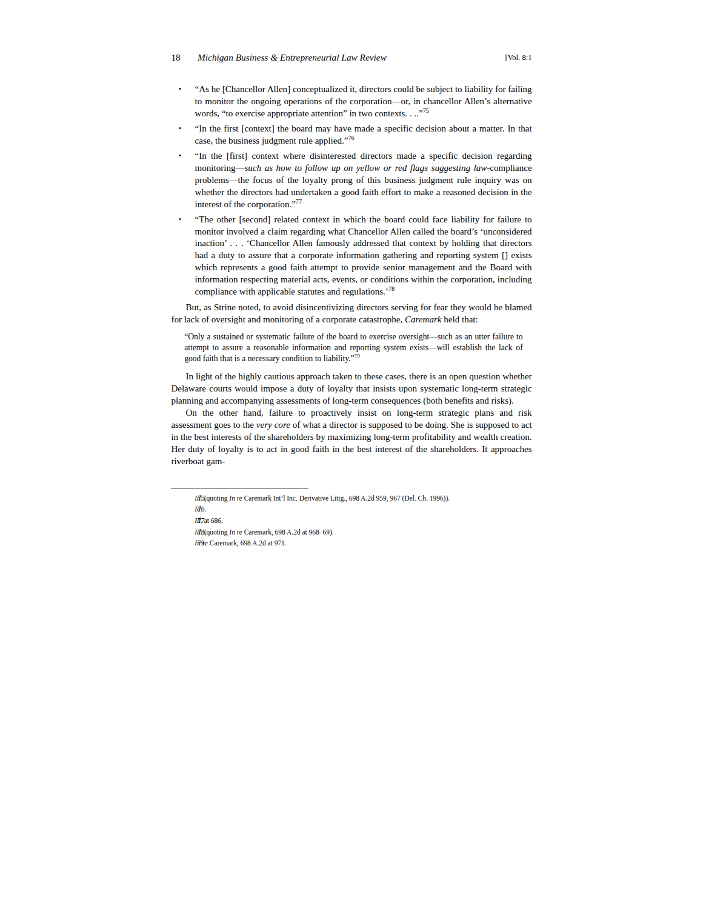18 Michigan Business & Entrepreneurial Law Review [Vol. 8:1
“As he [Chancellor Allen] conceptualized it, directors could be subject to liability for failing to monitor the ongoing operations of the corporation—or, in chancellor Allen’s alternative words, “to exercise appropriate attention” in two contexts. . ..”75
“In the first [context] the board may have made a specific decision about a matter. In that case, the business judgment rule applied.”76
“In the [first] context where disinterested directors made a specific decision regarding monitoring—such as how to follow up on yellow or red flags suggesting law-compliance problems—the focus of the loyalty prong of this business judgment rule inquiry was on whether the directors had undertaken a good faith effort to make a reasoned decision in the interest of the corporation.”77
“The other [second] related context in which the board could face liability for failure to monitor involved a claim regarding what Chancellor Allen called the board’s ‘unconsidered inaction’ . . . ‘Chancellor Allen famously addressed that context by holding that directors had a duty to assure that a corporate information gathering and reporting system [] exists which represents a good faith attempt to provide senior management and the Board with information respecting material acts, events, or conditions within the corporation, including compliance with applicable statutes and regulations.’78
But, as Strine noted, to avoid disincentivizing directors serving for fear they would be blamed for lack of oversight and monitoring of a corporate catastrophe, Caremark held that:
“Only a sustained or systematic failure of the board to exercise oversight—such as an utter failure to attempt to assure a reasonable information and reporting system exists—will establish the lack of good faith that is a necessary condition to liability.”79
In light of the highly cautious approach taken to these cases, there is an open question whether Delaware courts would impose a duty of loyalty that insists upon systematic long-term strategic planning and accompanying assessments of long-term consequences (both benefits and risks).
On the other hand, failure to proactively insist on long-term strategic plans and risk assessment goes to the very core of what a director is supposed to be doing. She is supposed to act in the best interests of the shareholders by maximizing long-term profitability and wealth creation. Her duty of loyalty is to act in good faith in the best interest of the shareholders. It approaches riverboat gam-
75. Id. (quoting In re Caremark Int’l Inc. Derivative Litig., 698 A.2d 959, 967 (Del. Ch. 1996)).
76. Id.
77. Id. at 686.
78. Id. (quoting In re Caremark, 698 A.2d at 968–69).
79. In re Caremark, 698 A.2d at 971.